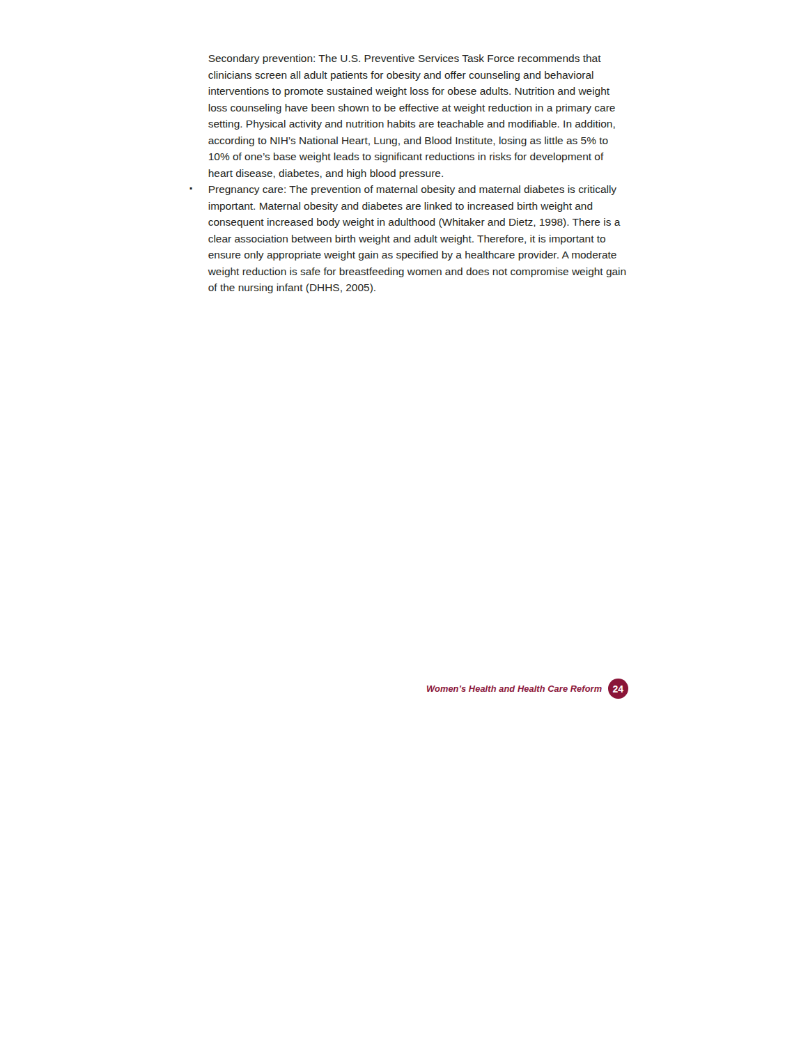Secondary prevention: The U.S. Preventive Services Task Force recommends that clinicians screen all adult patients for obesity and offer counseling and behavioral interventions to promote sustained weight loss for obese adults. Nutrition and weight loss counseling have been shown to be effective at weight reduction in a primary care setting. Physical activity and nutrition habits are teachable and modifiable. In addition, according to NIH’s National Heart, Lung, and Blood Institute, losing as little as 5% to 10% of one’s base weight leads to significant reductions in risks for development of heart disease, diabetes, and high blood pressure.
Pregnancy care: The prevention of maternal obesity and maternal diabetes is critically important. Maternal obesity and diabetes are linked to increased birth weight and consequent increased body weight in adulthood (Whitaker and Dietz, 1998). There is a clear association between birth weight and adult weight. Therefore, it is important to ensure only appropriate weight gain as specified by a healthcare provider. A moderate weight reduction is safe for breastfeeding women and does not compromise weight gain of the nursing infant (DHHS, 2005).
Women’s Health and Health Care Reform 24